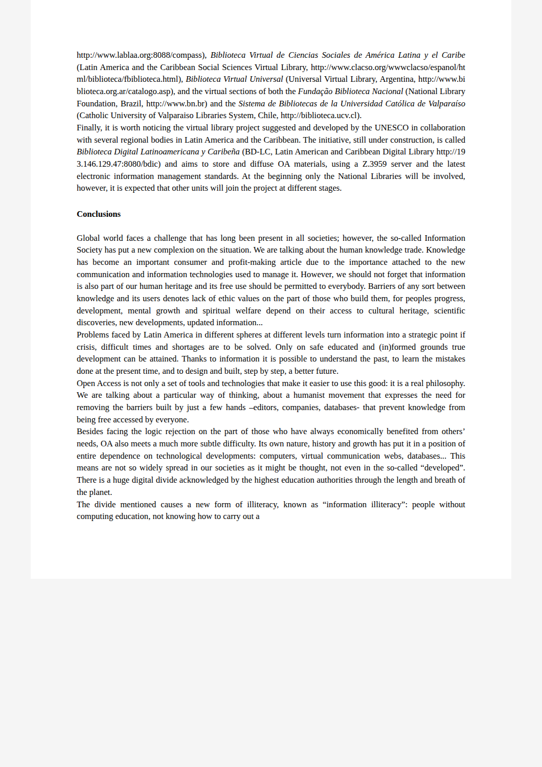http://www.lablaa.org:8088/compass), Biblioteca Virtual de Ciencias Sociales de América Latina y el Caribe (Latin America and the Caribbean Social Sciences Virtual Library, http://www.clacso.org/wwwclacso/espanol/html/biblioteca/fbiblioteca.html), Biblioteca Virtual Universal (Universal Virtual Library, Argentina, http://www.biblioteca.org.ar/catalogo.asp), and the virtual sections of both the Fundação Biblioteca Nacional (National Library Foundation, Brazil, http://www.bn.br) and the Sistema de Bibliotecas de la Universidad Católica de Valparaíso (Catholic University of Valparaiso Libraries System, Chile, http://biblioteca.ucv.cl).
Finally, it is worth noticing the virtual library project suggested and developed by the UNESCO in collaboration with several regional bodies in Latin America and the Caribbean. The initiative, still under construction, is called Biblioteca Digital Latinoamericana y Caribeña (BD-LC, Latin American and Caribbean Digital Library http://193.146.129.47:8080/bdic) and aims to store and diffuse OA materials, using a Z.3959 server and the latest electronic information management standards. At the beginning only the National Libraries will be involved, however, it is expected that other units will join the project at different stages.
Conclusions
Global world faces a challenge that has long been present in all societies; however, the so-called Information Society has put a new complexion on the situation. We are talking about the human knowledge trade. Knowledge has become an important consumer and profit-making article due to the importance attached to the new communication and information technologies used to manage it. However, we should not forget that information is also part of our human heritage and its free use should be permitted to everybody. Barriers of any sort between knowledge and its users denotes lack of ethic values on the part of those who build them, for peoples progress, development, mental growth and spiritual welfare depend on their access to cultural heritage, scientific discoveries, new developments, updated information...
Problems faced by Latin America in different spheres at different levels turn information into a strategic point if crisis, difficult times and shortages are to be solved. Only on safe educated and (in)formed grounds true development can be attained. Thanks to information it is possible to understand the past, to learn the mistakes done at the present time, and to design and built, step by step, a better future.
Open Access is not only a set of tools and technologies that make it easier to use this good: it is a real philosophy. We are talking about a particular way of thinking, about a humanist movement that expresses the need for removing the barriers built by just a few hands –editors, companies, databases- that prevent knowledge from being free accessed by everyone.
Besides facing the logic rejection on the part of those who have always economically benefited from others’ needs, OA also meets a much more subtle difficulty. Its own nature, history and growth has put it in a position of entire dependence on technological developments: computers, virtual communication webs, databases... This means are not so widely spread in our societies as it might be thought, not even in the so-called “developed”. There is a huge digital divide acknowledged by the highest education authorities through the length and breath of the planet.
The divide mentioned causes a new form of illiteracy, known as “information illiteracy”: people without computing education, not knowing how to carry out a